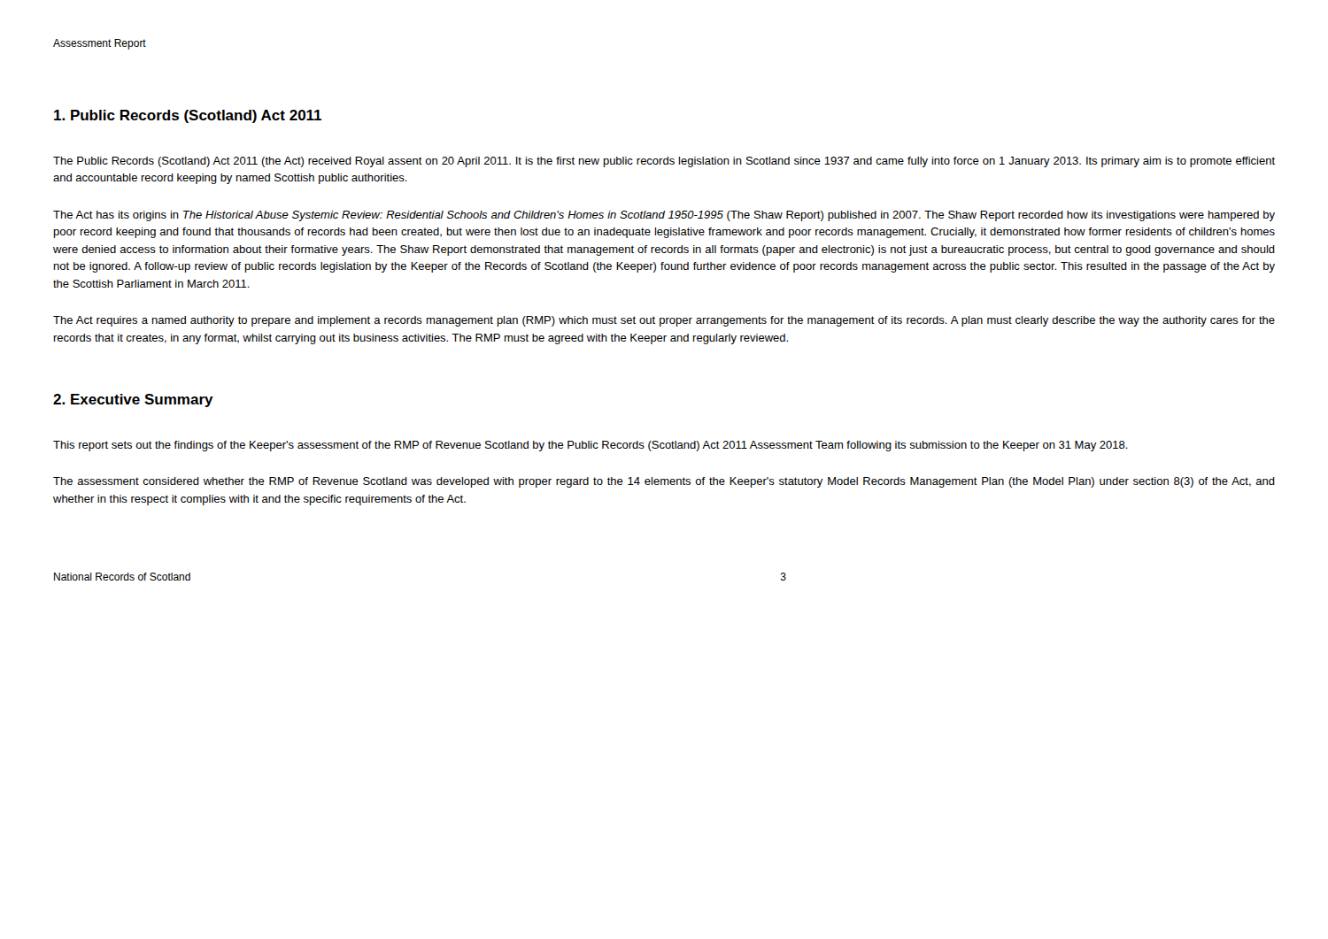Assessment Report
1. Public Records (Scotland) Act 2011
The Public Records (Scotland) Act 2011 (the Act) received Royal assent on 20 April 2011. It is the first new public records legislation in Scotland since 1937 and came fully into force on 1 January 2013. Its primary aim is to promote efficient and accountable record keeping by named Scottish public authorities.
The Act has its origins in The Historical Abuse Systemic Review: Residential Schools and Children's Homes in Scotland 1950-1995 (The Shaw Report) published in 2007. The Shaw Report recorded how its investigations were hampered by poor record keeping and found that thousands of records had been created, but were then lost due to an inadequate legislative framework and poor records management. Crucially, it demonstrated how former residents of children's homes were denied access to information about their formative years. The Shaw Report demonstrated that management of records in all formats (paper and electronic) is not just a bureaucratic process, but central to good governance and should not be ignored. A follow-up review of public records legislation by the Keeper of the Records of Scotland (the Keeper) found further evidence of poor records management across the public sector. This resulted in the passage of the Act by the Scottish Parliament in March 2011.
The Act requires a named authority to prepare and implement a records management plan (RMP) which must set out proper arrangements for the management of its records. A plan must clearly describe the way the authority cares for the records that it creates, in any format, whilst carrying out its business activities. The RMP must be agreed with the Keeper and regularly reviewed.
2. Executive Summary
This report sets out the findings of the Keeper's assessment of the RMP of Revenue Scotland by the Public Records (Scotland) Act 2011 Assessment Team following its submission to the Keeper on 31 May 2018.
The assessment considered whether the RMP of Revenue Scotland was developed with proper regard to the 14 elements of the Keeper's statutory Model Records Management Plan (the Model Plan) under section 8(3) of the Act, and whether in this respect it complies with it and the specific requirements of the Act.
National Records of Scotland 3